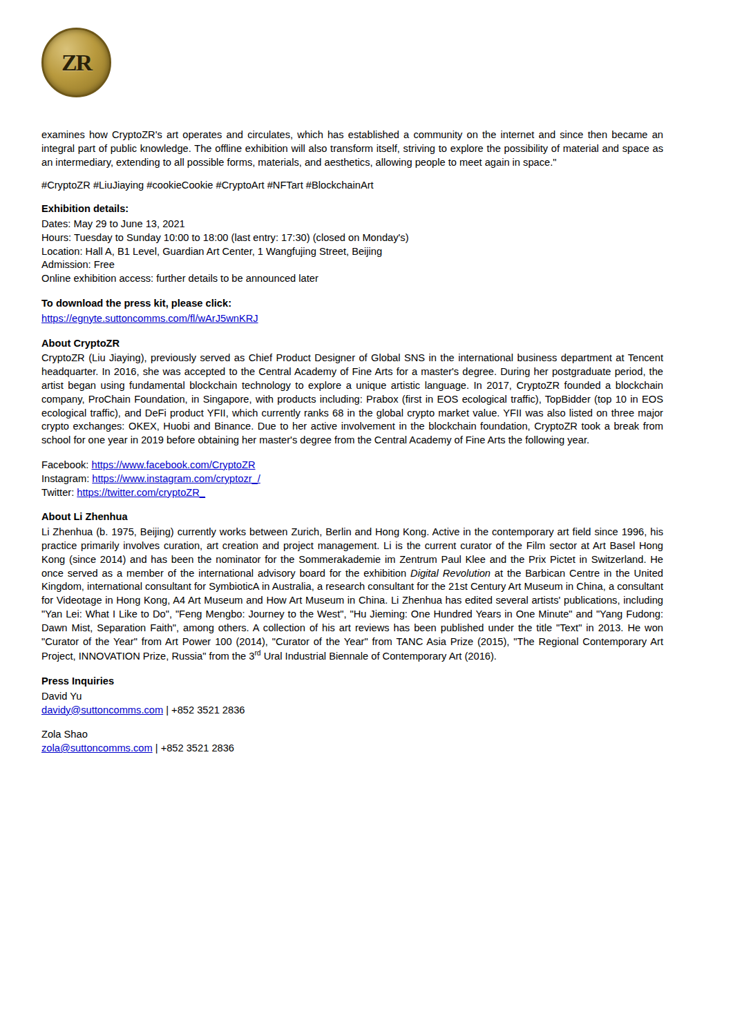ZR
examines how CryptoZR's art operates and circulates, which has established a community on the internet and since then became an integral part of public knowledge. The offline exhibition will also transform itself, striving to explore the possibility of material and space as an intermediary, extending to all possible forms, materials, and aesthetics, allowing people to meet again in space."
#CryptoZR #LiuJiaying #cookieCookie #CryptoArt #NFTart #BlockchainArt
Exhibition details:
Dates: May 29 to June 13, 2021
Hours: Tuesday to Sunday 10:00 to 18:00 (last entry: 17:30) (closed on Monday's)
Location: Hall A, B1 Level, Guardian Art Center, 1 Wangfujing Street, Beijing
Admission: Free
Online exhibition access: further details to be announced later
To download the press kit, please click:
https://egnyte.suttoncomms.com/fl/wArJ5wnKRJ
About CryptoZR
CryptoZR (Liu Jiaying), previously served as Chief Product Designer of Global SNS in the international business department at Tencent headquarter. In 2016, she was accepted to the Central Academy of Fine Arts for a master's degree. During her postgraduate period, the artist began using fundamental blockchain technology to explore a unique artistic language. In 2017, CryptoZR founded a blockchain company, ProChain Foundation, in Singapore, with products including: Prabox (first in EOS ecological traffic), TopBidder (top 10 in EOS ecological traffic), and DeFi product YFII, which currently ranks 68 in the global crypto market value. YFII was also listed on three major crypto exchanges: OKEX, Huobi and Binance. Due to her active involvement in the blockchain foundation, CryptoZR took a break from school for one year in 2019 before obtaining her master's degree from the Central Academy of Fine Arts the following year.
Facebook: https://www.facebook.com/CryptoZR
Instagram: https://www.instagram.com/cryptozr_/
Twitter: https://twitter.com/cryptoZR_
About Li Zhenhua
Li Zhenhua (b. 1975, Beijing) currently works between Zurich, Berlin and Hong Kong. Active in the contemporary art field since 1996, his practice primarily involves curation, art creation and project management. Li is the current curator of the Film sector at Art Basel Hong Kong (since 2014) and has been the nominator for the Sommerakademie im Zentrum Paul Klee and the Prix Pictet in Switzerland. He once served as a member of the international advisory board for the exhibition Digital Revolution at the Barbican Centre in the United Kingdom, international consultant for SymbioticA in Australia, a research consultant for the 21st Century Art Museum in China, a consultant for Videotage in Hong Kong, A4 Art Museum and How Art Museum in China. Li Zhenhua has edited several artists' publications, including "Yan Lei: What I Like to Do", "Feng Mengbo: Journey to the West", "Hu Jieming: One Hundred Years in One Minute" and "Yang Fudong: Dawn Mist, Separation Faith", among others. A collection of his art reviews has been published under the title "Text" in 2013. He won "Curator of the Year" from Art Power 100 (2014), "Curator of the Year" from TANC Asia Prize (2015), "The Regional Contemporary Art Project, INNOVATION Prize, Russia" from the 3rd Ural Industrial Biennale of Contemporary Art (2016).
Press Inquiries
David Yu
davidy@suttoncomms.com | +852 3521 2836
Zola Shao
zola@suttoncomms.com | +852 3521 2836